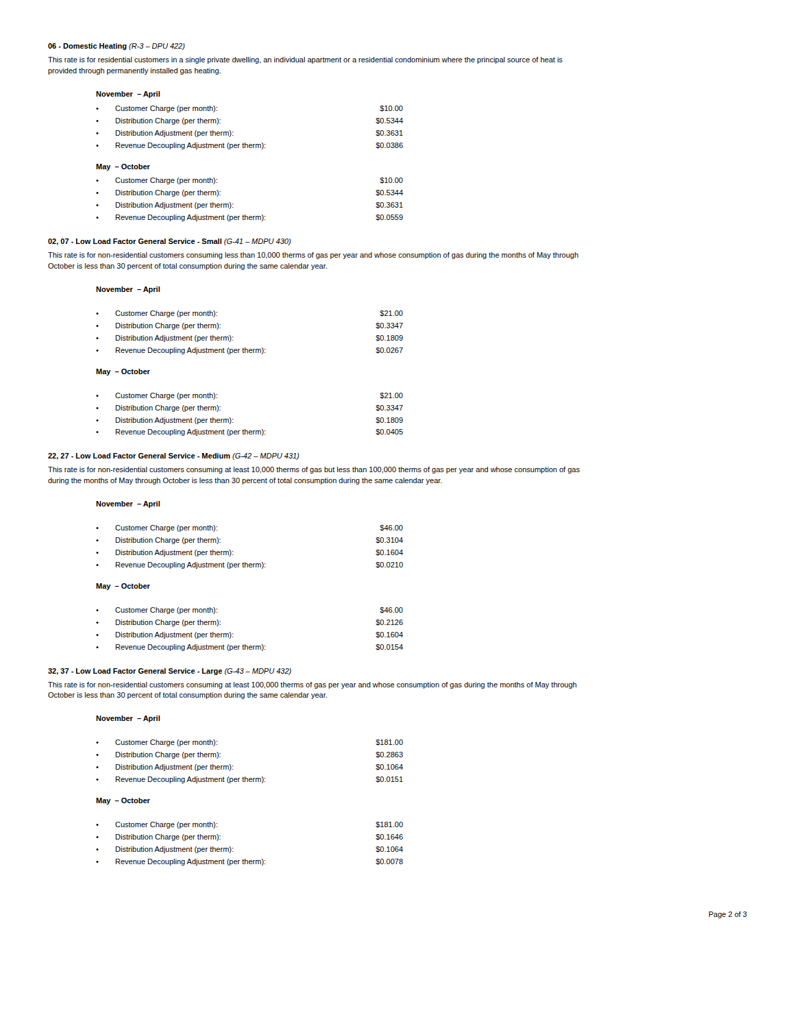06 - Domestic Heating (R-3 – DPU 422)
This rate is for residential customers in a single private dwelling, an individual apartment or a residential condominium where the principal source of heat is provided through permanently installed gas heating.
November – April
| • | Customer Charge (per month): | $10.00 |
| • | Distribution Charge (per therm): | $0.5344 |
| • | Distribution Adjustment (per therm): | $0.3631 |
| • | Revenue Decoupling Adjustment (per therm): | $0.0386 |
May – October
| • | Customer Charge (per month): | $10.00 |
| • | Distribution Charge (per therm): | $0.5344 |
| • | Distribution Adjustment (per therm): | $0.3631 |
| • | Revenue Decoupling Adjustment (per therm): | $0.0559 |
02, 07 - Low Load Factor General Service - Small (G-41 – MDPU 430)
This rate is for non-residential customers consuming less than 10,000 therms of gas per year and whose consumption of gas during the months of May through October is less than 30 percent of total consumption during the same calendar year.
November – April
| • | Customer Charge (per month): | $21.00 |
| • | Distribution Charge (per therm): | $0.3347 |
| • | Distribution Adjustment (per therm): | $0.1809 |
| • | Revenue Decoupling Adjustment (per therm): | $0.0267 |
May – October
| • | Customer Charge (per month): | $21.00 |
| • | Distribution Charge (per therm): | $0.3347 |
| • | Distribution Adjustment (per therm): | $0.1809 |
| • | Revenue Decoupling Adjustment (per therm): | $0.0405 |
22, 27 - Low Load Factor General Service - Medium (G-42 – MDPU 431)
This rate is for non-residential customers consuming at least 10,000 therms of gas but less than 100,000 therms of gas per year and whose consumption of gas during the months of May through October is less than 30 percent of total consumption during the same calendar year.
November – April
| • | Customer Charge (per month): | $46.00 |
| • | Distribution Charge (per therm): | $0.3104 |
| • | Distribution Adjustment (per therm): | $0.1604 |
| • | Revenue Decoupling Adjustment (per therm): | $0.0210 |
May – October
| • | Customer Charge (per month): | $46.00 |
| • | Distribution Charge (per therm): | $0.2126 |
| • | Distribution Adjustment (per therm): | $0.1604 |
| • | Revenue Decoupling Adjustment (per therm): | $0.0154 |
32, 37 - Low Load Factor General Service - Large (G-43 – MDPU 432)
This rate is for non-residential customers consuming at least 100,000 therms of gas per year and whose consumption of gas during the months of May through October is less than 30 percent of total consumption during the same calendar year.
November – April
| • | Customer Charge (per month): | $181.00 |
| • | Distribution Charge (per therm): | $0.2863 |
| • | Distribution Adjustment (per therm): | $0.1064 |
| • | Revenue Decoupling Adjustment (per therm): | $0.0151 |
May – October
| • | Customer Charge (per month): | $181.00 |
| • | Distribution Charge (per therm): | $0.1646 |
| • | Distribution Adjustment (per therm): | $0.1064 |
| • | Revenue Decoupling Adjustment (per therm): | $0.0078 |
Page 2 of 3